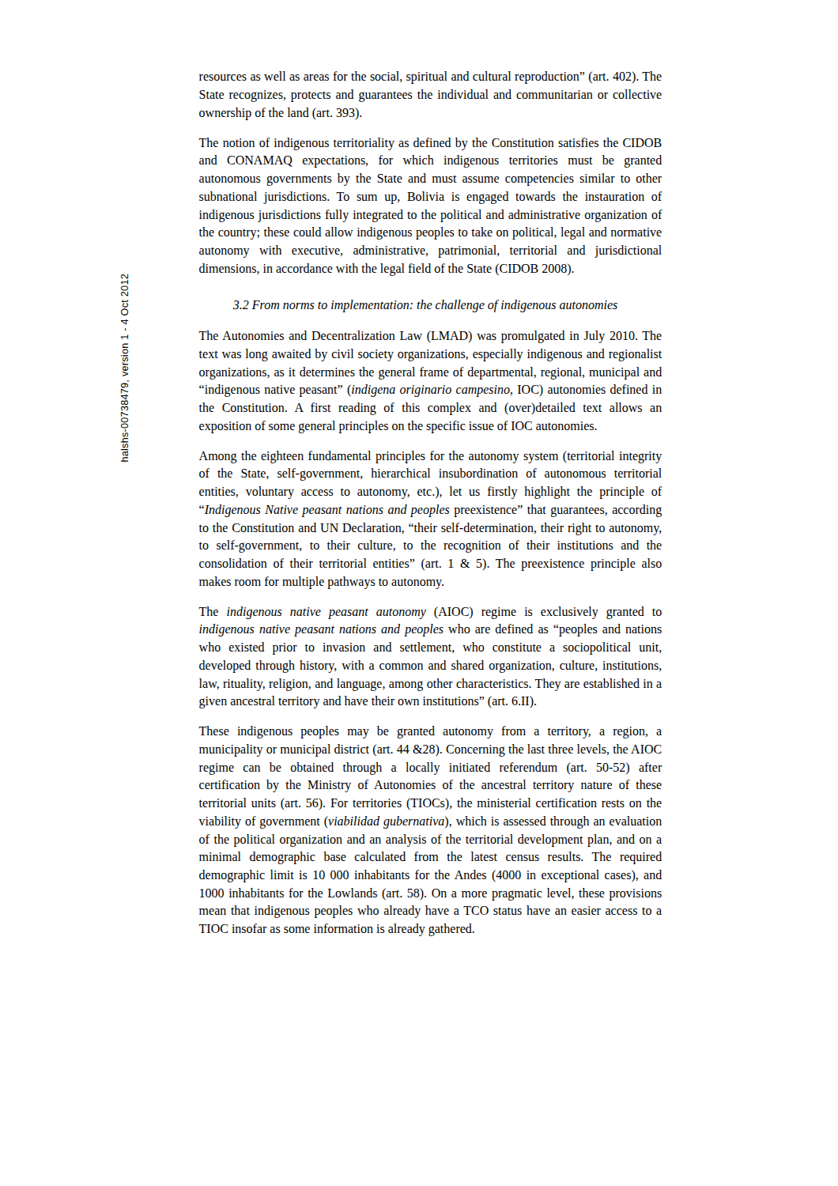halshs-00738479, version 1 - 4 Oct 2012
resources as well as areas for the social, spiritual and cultural reproduction” (art. 402). The State recognizes, protects and guarantees the individual and communitarian or collective ownership of the land (art. 393).
The notion of indigenous territoriality as defined by the Constitution satisfies the CIDOB and CONAMAQ expectations, for which indigenous territories must be granted autonomous governments by the State and must assume competencies similar to other subnational jurisdictions. To sum up, Bolivia is engaged towards the instauration of indigenous jurisdictions fully integrated to the political and administrative organization of the country; these could allow indigenous peoples to take on political, legal and normative autonomy with executive, administrative, patrimonial, territorial and jurisdictional dimensions, in accordance with the legal field of the State (CIDOB 2008).
3.2 From norms to implementation: the challenge of indigenous autonomies
The Autonomies and Decentralization Law (LMAD) was promulgated in July 2010. The text was long awaited by civil society organizations, especially indigenous and regionalist organizations, as it determines the general frame of departmental, regional, municipal and “indigenous native peasant” (indigena originario campesino, IOC) autonomies defined in the Constitution. A first reading of this complex and (over)detailed text allows an exposition of some general principles on the specific issue of IOC autonomies.
Among the eighteen fundamental principles for the autonomy system (territorial integrity of the State, self-government, hierarchical insubordination of autonomous territorial entities, voluntary access to autonomy, etc.), let us firstly highlight the principle of “Indigenous Native peasant nations and peoples preexistence” that guarantees, according to the Constitution and UN Declaration, “their self-determination, their right to autonomy, to self-government, to their culture, to the recognition of their institutions and the consolidation of their territorial entities” (art. 1 & 5). The preexistence principle also makes room for multiple pathways to autonomy.
The indigenous native peasant autonomy (AIOC) regime is exclusively granted to indigenous native peasant nations and peoples who are defined as “peoples and nations who existed prior to invasion and settlement, who constitute a sociopolitical unit, developed through history, with a common and shared organization, culture, institutions, law, rituality, religion, and language, among other characteristics. They are established in a given ancestral territory and have their own institutions” (art. 6.II).
These indigenous peoples may be granted autonomy from a territory, a region, a municipality or municipal district (art. 44 &28). Concerning the last three levels, the AIOC regime can be obtained through a locally initiated referendum (art. 50-52) after certification by the Ministry of Autonomies of the ancestral territory nature of these territorial units (art. 56). For territories (TIOCs), the ministerial certification rests on the viability of government (viabilidad gubernativa), which is assessed through an evaluation of the political organization and an analysis of the territorial development plan, and on a minimal demographic base calculated from the latest census results. The required demographic limit is 10 000 inhabitants for the Andes (4000 in exceptional cases), and 1000 inhabitants for the Lowlands (art. 58). On a more pragmatic level, these provisions mean that indigenous peoples who already have a TCO status have an easier access to a TIOC insofar as some information is already gathered.